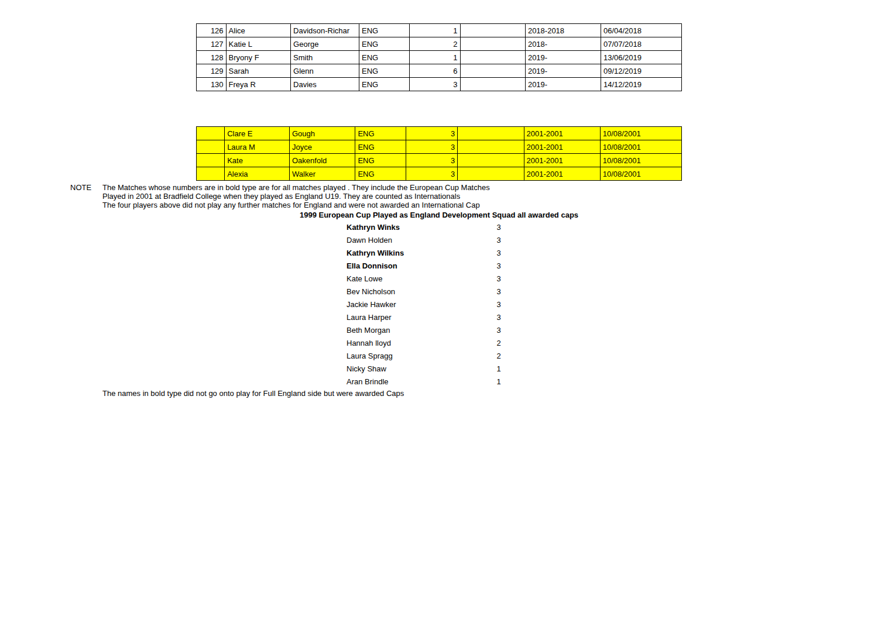| 126 | Alice | Davidson-Richar | ENG | 1 | | 2018-2018 | 06/04/2018 |
| 127 | Katie L | George | ENG | 2 | | 2018- | 07/07/2018 |
| 128 | Bryony F | Smith | ENG | 1 | | 2019- | 13/06/2019 |
| 129 | Sarah | Glenn | ENG | 6 | | 2019- | 09/12/2019 |
| 130 | Freya R | Davies | ENG | 3 | | 2019- | 14/12/2019 |
| | Clare E | Gough | ENG | 3 | | 2001-2001 | 10/08/2001 |
| | Laura M | Joyce | ENG | 3 | | 2001-2001 | 10/08/2001 |
| | Kate | Oakenfold | ENG | 3 | | 2001-2001 | 10/08/2001 |
| | Alexia | Walker | ENG | 3 | | 2001-2001 | 10/08/2001 |
NOTE
The Matches whose numbers are in bold type are for all matches played . They include the European Cup Matches
Played in 2001 at Bradfield College when they played as England U19. They are counted as Internationals
The four players above did not play any further matches for England and were not awarded an International Cap
1999 European Cup Played as England Development Squad all awarded caps
| Kathryn Winks | 3 |
| Dawn Holden | 3 |
| Kathryn Wilkins | 3 |
| Ella Donnison | 3 |
| Kate Lowe | 3 |
| Bev Nicholson | 3 |
| Jackie Hawker | 3 |
| Laura Harper | 3 |
| Beth Morgan | 3 |
| Hannah lloyd | 2 |
| Laura Spragg | 2 |
| Nicky Shaw | 1 |
| Aran Brindle | 1 |
The names in bold type did not go onto play for Full England side but were awarded Caps